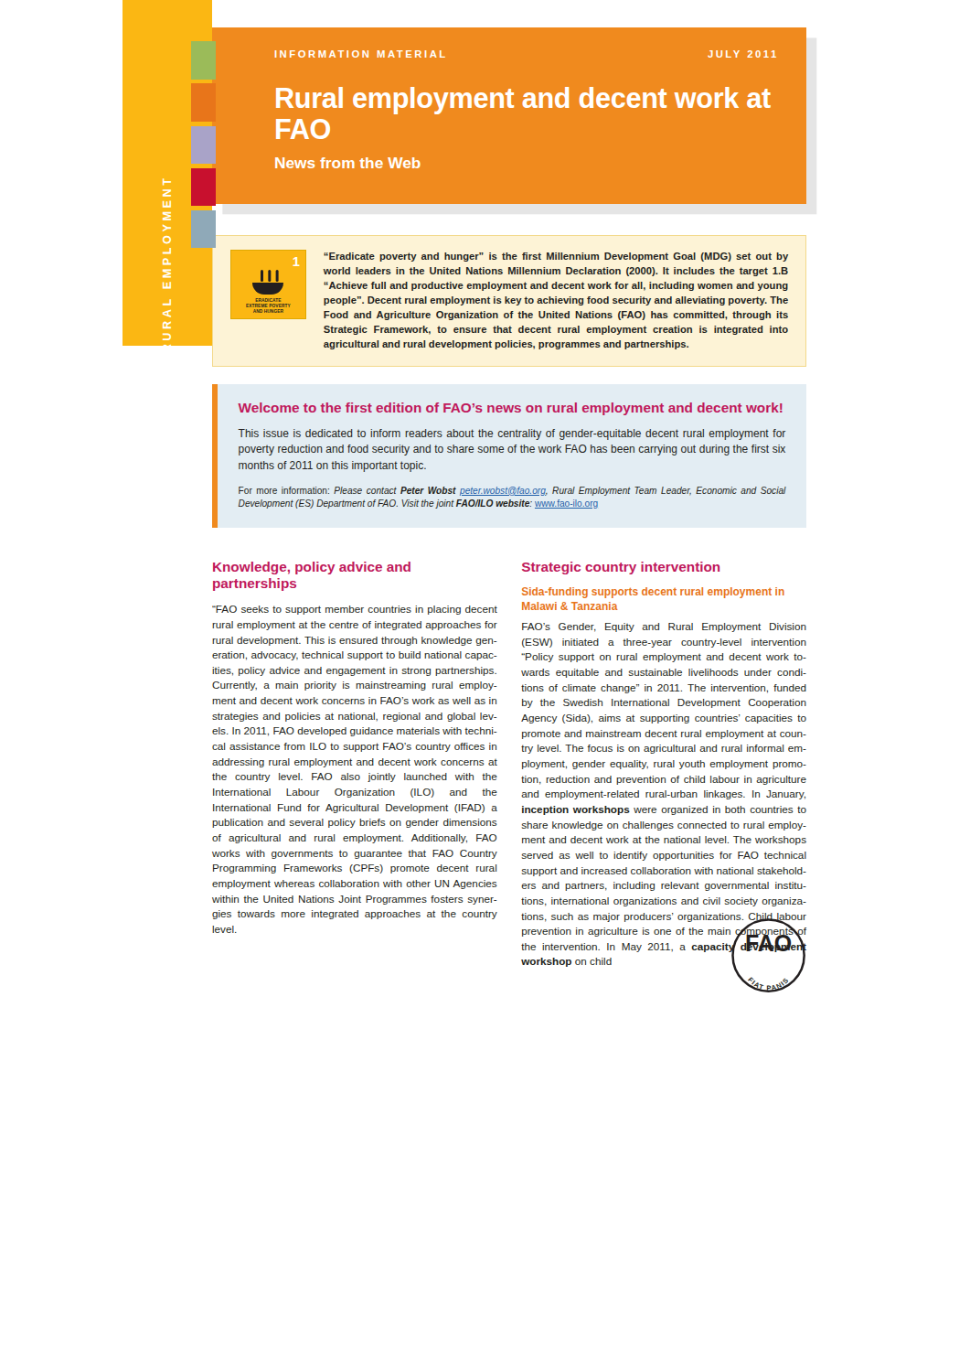Rural Employment
Information material July 2011
Rural employment and decent work at FAO
News from the Web
1
ERADICATE
EXTREME POVERTY
AND HUNGER
“Eradicate poverty and hunger” is the first Millennium Development Goal (MDG) set out by world leaders in the United Nations Millennium Declaration (2000). It includes the target 1.B “Achieve full and productive employment and decent work for all, including women and young people”. Decent rural employment is key to achieving food security and alleviating poverty. The Food and Agriculture Organization of the United Nations (FAO) has committed, through its Strategic Framework, to ensure that decent rural employment creation is integrated into agricultural and rural development policies, programmes and partnerships.
Welcome to the first edition of FAO’s news on rural employment and decent work!
This issue is dedicated to inform readers about the centrality of gender-equitable decent rural employment for poverty reduction and food security and to share some of the work FAO has been carrying out during the first six months of 2011 on this important topic.
For more information: Please contact Peter Wobst peter.wobst@fao.org, Rural Employment Team Leader, Economic and Social Development (ES) Department of FAO. Visit the joint FAO/ILO website: www.fao-ilo.org
Knowledge, policy advice and partnerships
“FAO seeks to support member countries in placing decent rural employment at the centre of integrated approaches for rural development. This is ensured through knowledge generation, advocacy, technical support to build national capacities, policy advice and engagement in strong partnerships. Currently, a main priority is mainstreaming rural employment and decent work concerns in FAO’s work as well as in strategies and policies at national, regional and global levels. In 2011, FAO developed guidance materials with technical assistance from ILO to support FAO’s country offices in addressing rural employment and decent work concerns at the country level. FAO also jointly launched with the International Labour Organization (ILO) and the International Fund for Agricultural Development (IFAD) a publication and several policy briefs on gender dimensions of agricultural and rural employment. Additionally, FAO works with governments to guarantee that FAO Country Programming Frameworks (CPFs) promote decent rural employment whereas collaboration with other UN Agencies within the United Nations Joint Programmes fosters synergies towards more integrated approaches at the country level.
Strategic country intervention
Sida-funding supports decent rural employment in Malawi & Tanzania
FAO’s Gender, Equity and Rural Employment Division (ESW) initiated a three-year country-level intervention “Policy support on rural employment and decent work towards equitable and sustainable livelihoods under conditions of climate change” in 2011. The intervention, funded by the Swedish International Development Cooperation Agency (Sida), aims at supporting countries’ capacities to promote and mainstream decent rural employment at country level. The focus is on agricultural and rural informal employment, gender equality, rural youth employment promotion, reduction and prevention of child labour in agriculture and employment-related rural-urban linkages. In January, inception workshops were organized in both countries to share knowledge on challenges connected to rural employment and decent work at the national level. The workshops served as well to identify opportunities for FAO technical support and increased collaboration with national stakeholders and partners, including relevant governmental institutions, international organizations and civil society organizations, such as major producers’ organizations. Child labour prevention in agriculture is one of the main components of the intervention. In May 2011, a capacity development workshop on child
FAO FIAT PANIS